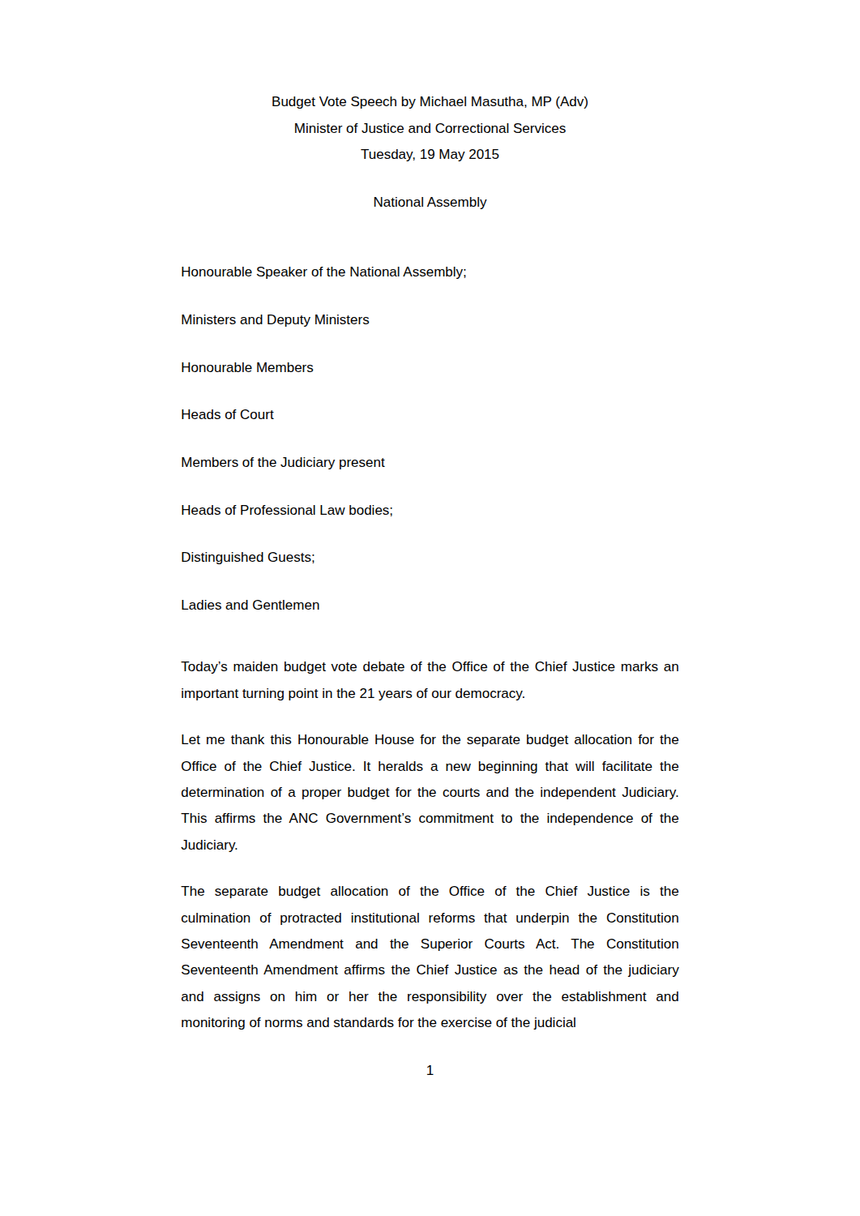Budget Vote Speech by Michael Masutha, MP (Adv)
Minister of Justice and Correctional Services
Tuesday, 19 May 2015
National Assembly
Honourable Speaker of the National Assembly;
Ministers and Deputy Ministers
Honourable Members
Heads of Court
Members of the Judiciary present
Heads of Professional Law bodies;
Distinguished Guests;
Ladies and Gentlemen
Today’s maiden budget vote debate of the Office of the Chief Justice marks an important turning point in the 21 years of our democracy.
Let me thank this Honourable House for the separate budget allocation for the Office of the Chief Justice. It heralds a new beginning that will facilitate the determination of a proper budget for the courts and the independent Judiciary. This affirms the ANC Government’s commitment to the independence of the Judiciary.
The separate budget allocation of the Office of the Chief Justice is the culmination of protracted institutional reforms that underpin the Constitution Seventeenth Amendment and the Superior Courts Act. The Constitution Seventeenth Amendment affirms the Chief Justice as the head of the judiciary and assigns on him or her the responsibility over the establishment and monitoring of norms and standards for the exercise of the judicial
1